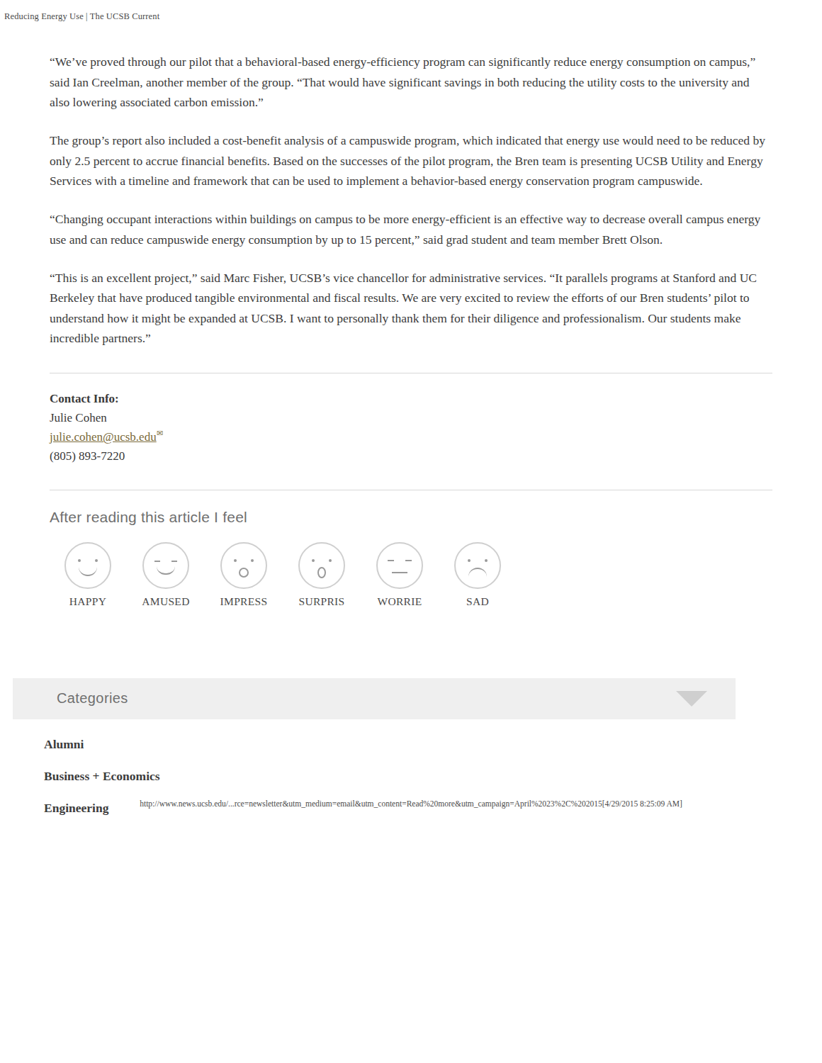Reducing Energy Use | The UCSB Current
“We’ve proved through our pilot that a behavioral-based energy-efficiency program can significantly reduce energy consumption on campus,” said Ian Creelman, another member of the group. “That would have significant savings in both reducing the utility costs to the university and also lowering associated carbon emission.”
The group’s report also included a cost-benefit analysis of a campuswide program, which indicated that energy use would need to be reduced by only 2.5 percent to accrue financial benefits. Based on the successes of the pilot program, the Bren team is presenting UCSB Utility and Energy Services with a timeline and framework that can be used to implement a behavior-based energy conservation program campuswide.
“Changing occupant interactions within buildings on campus to be more energy-efficient is an effective way to decrease overall campus energy use and can reduce campuswide energy consumption by up to 15 percent,” said grad student and team member Brett Olson.
“This is an excellent project,” said Marc Fisher, UCSB’s vice chancellor for administrative services. “It parallels programs at Stanford and UC Berkeley that have produced tangible environmental and fiscal results. We are very excited to review the efforts of our Bren students’ pilot to understand how it might be expanded at UCSB. I want to personally thank them for their diligence and professionalism. Our students make incredible partners.”
Contact Info:
Julie Cohen
julie.cohen@ucsb.edu✉
(805) 893-7220
After reading this article I feel
HAPPY
AMUSED
IMPRESS
SURPRIS
WORRIE
SAD
Categories
Alumni Business + Economics Engineering
http://www.news.ucsb.edu/...rce=newsletter&utm_medium=email&utm_content=Read%20more&utm_campaign=April%2023%2C%202015[4/29/2015 8:25:09 AM]